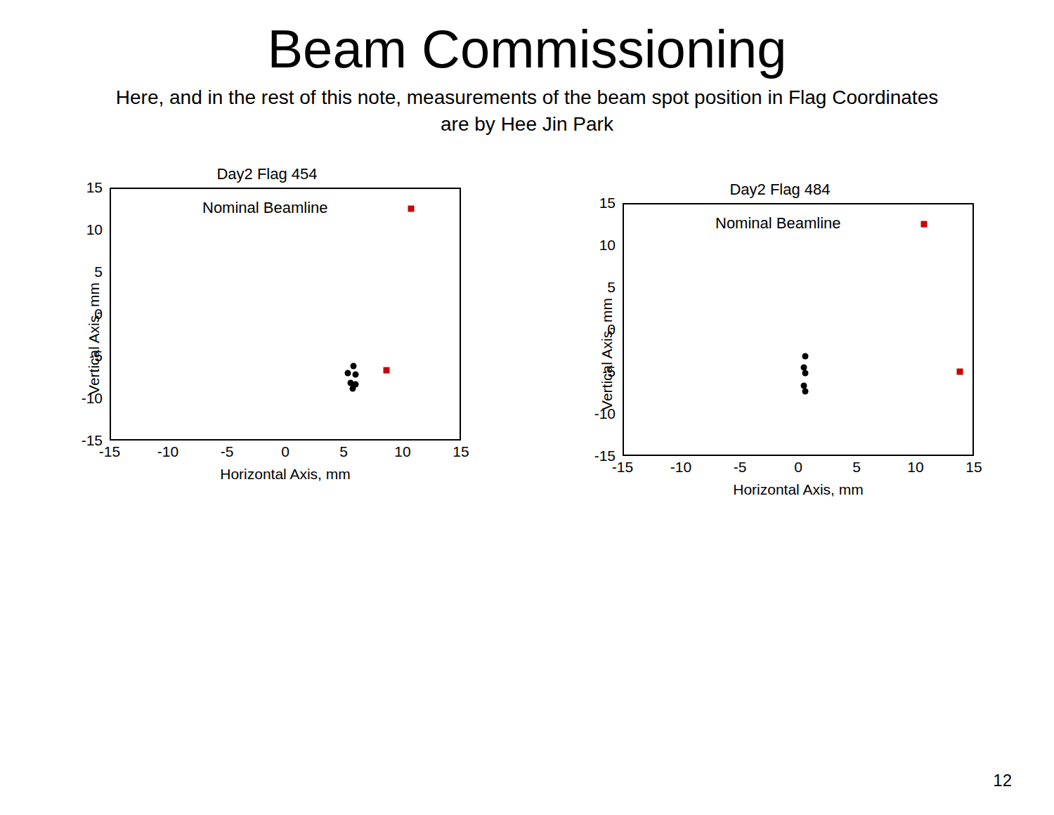Beam Commissioning
Here, and in the rest of this note, measurements of the beam spot position in Flag Coordinates are by Hee Jin Park
Day2 Flag 454
Vertical Axis, mm
15 10 5 0 -5 -10 -15
Nominal Beamline
-15 -10 -5 0 5 10 15
Horizontal Axis, mm
Day2 Flag 484
Vertical Axis, mm
15 10 5 0 -5 -10 -15
Nominal Beamline
-15 -10 -5 0 5 10 15
Horizontal Axis, mm
12